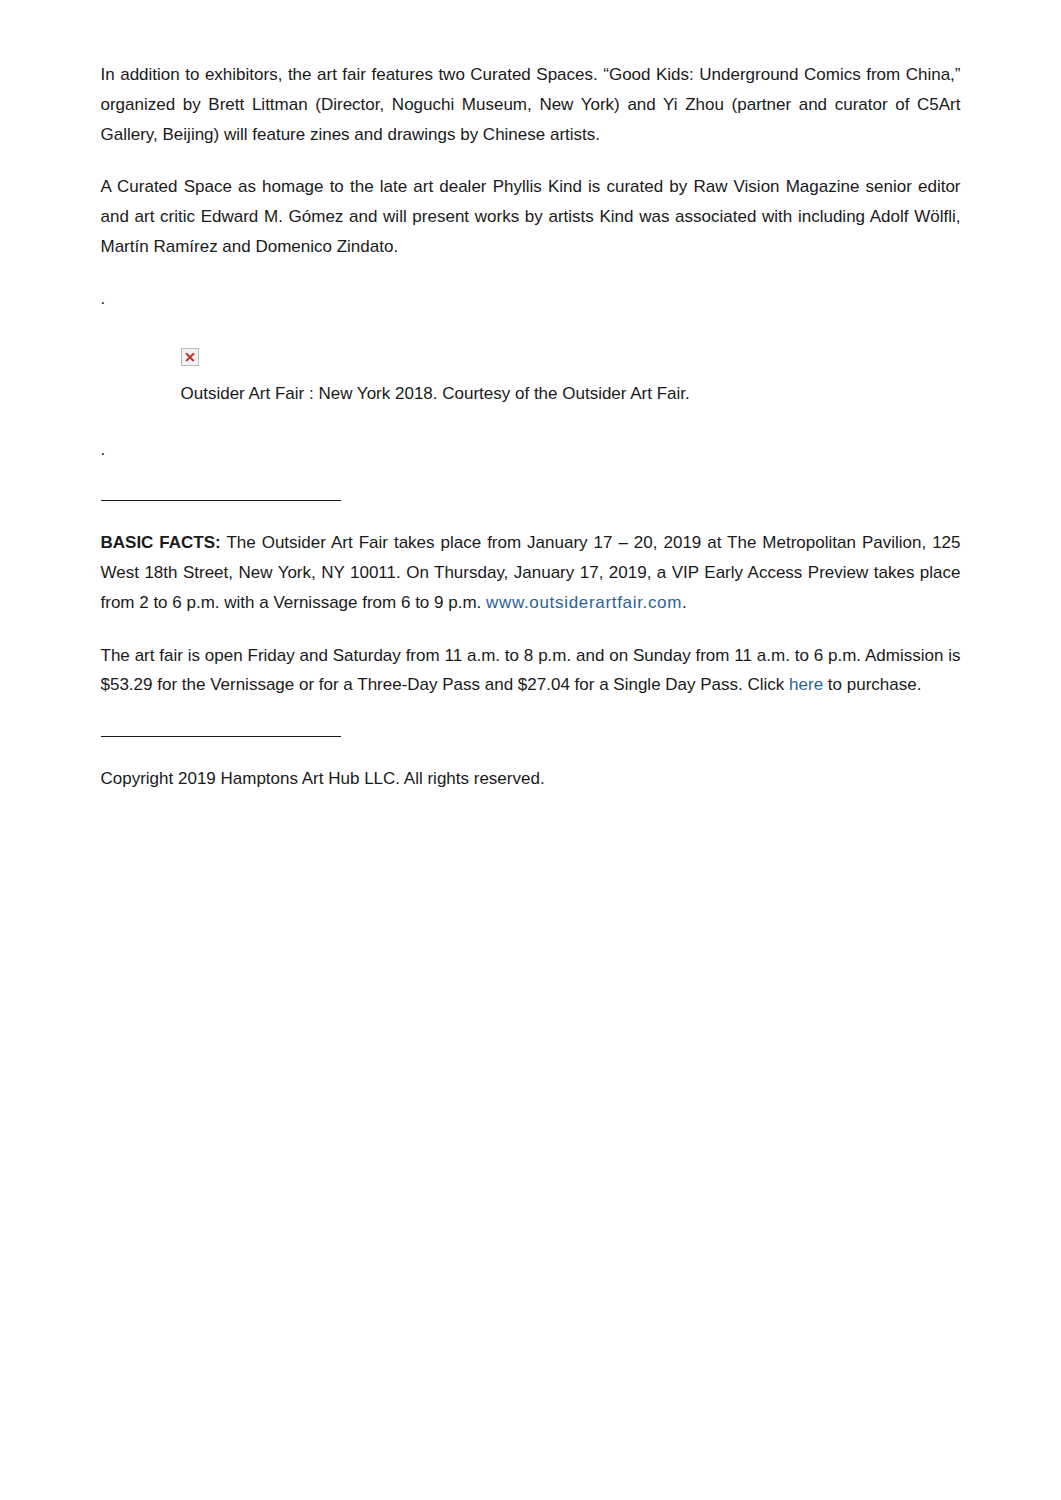In addition to exhibitors, the art fair features two Curated Spaces. “Good Kids: Underground Comics from China,” organized by Brett Littman (Director, Noguchi Museum, New York) and Yi Zhou (partner and curator of C5Art Gallery, Beijing) will feature zines and drawings by Chinese artists.
A Curated Space as homage to the late art dealer Phyllis Kind is curated by Raw Vision Magazine senior editor and art critic Edward M. Gómez and will present works by artists Kind was associated with including Adolf Wölfli, Martín Ramírez and Domenico Zindato.
.
Outsider Art Fair : New York 2018. Courtesy of the Outsider Art Fair.
.
BASIC FACTS: The Outsider Art Fair takes place from January 17 – 20, 2019 at The Metropolitan Pavilion, 125 West 18th Street, New York, NY 10011. On Thursday, January 17, 2019, a VIP Early Access Preview takes place from 2 to 6 p.m. with a Vernissage from 6 to 9 p.m. www.outsiderartfair.com.
The art fair is open Friday and Saturday from 11 a.m. to 8 p.m. and on Sunday from 11 a.m. to 6 p.m. Admission is $53.29 for the Vernissage or for a Three-Day Pass and $27.04 for a Single Day Pass. Click here to purchase.
Copyright 2019 Hamptons Art Hub LLC. All rights reserved.